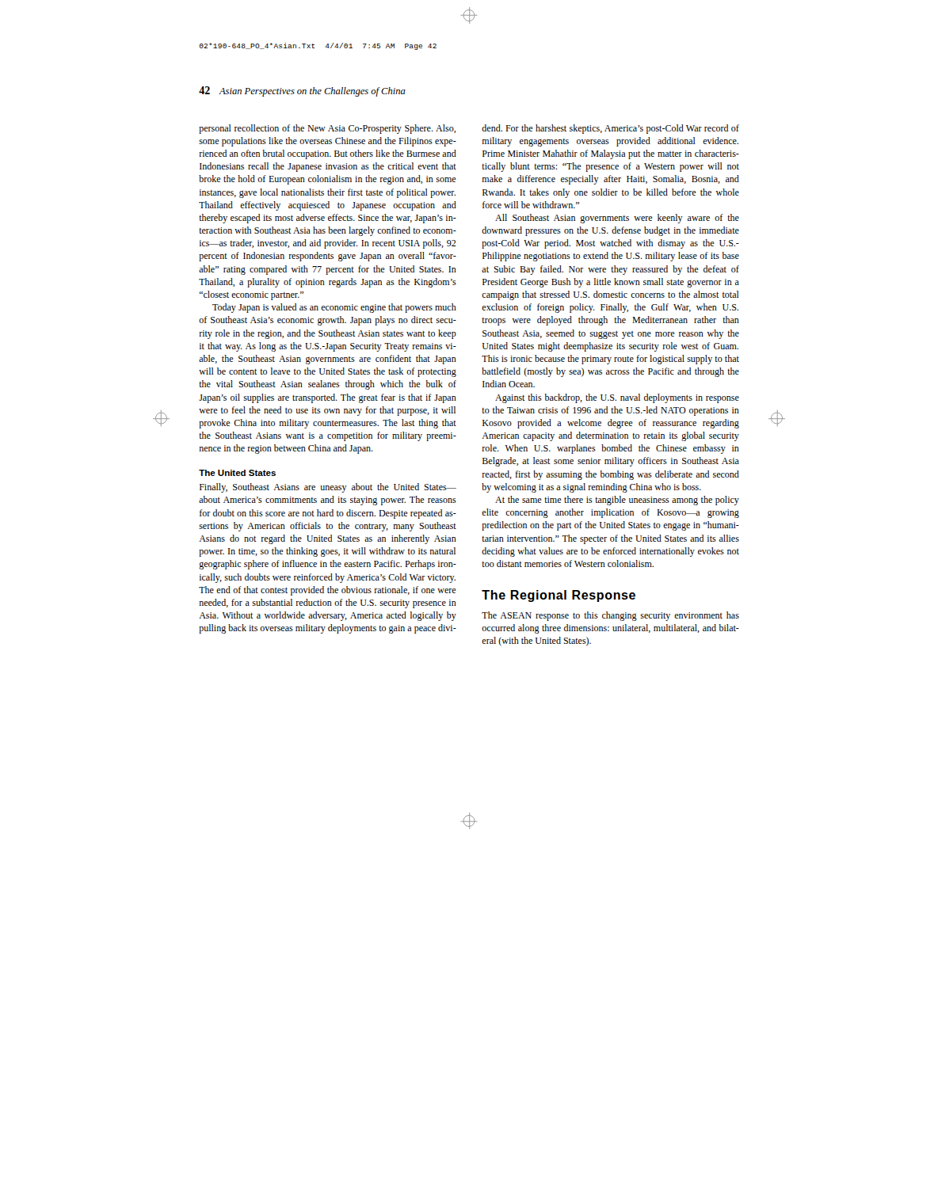02*190-648_PO_4*Asian.Txt 4/4/01 7:45 AM Page 42
42 Asian Perspectives on the Challenges of China
personal recollection of the New Asia Co-Prosperity Sphere. Also, some populations like the overseas Chinese and the Filipinos experienced an often brutal occupation. But others like the Burmese and Indonesians recall the Japanese invasion as the critical event that broke the hold of European colonialism in the region and, in some instances, gave local nationalists their first taste of political power. Thailand effectively acquiesced to Japanese occupation and thereby escaped its most adverse effects. Since the war, Japan’s interaction with Southeast Asia has been largely confined to economics—as trader, investor, and aid provider. In recent USIA polls, 92 percent of Indonesian respondents gave Japan an overall “favorable” rating compared with 77 percent for the United States. In Thailand, a plurality of opinion regards Japan as the Kingdom’s “closest economic partner.”
Today Japan is valued as an economic engine that powers much of Southeast Asia’s economic growth. Japan plays no direct security role in the region, and the Southeast Asian states want to keep it that way. As long as the U.S.-Japan Security Treaty remains viable, the Southeast Asian governments are confident that Japan will be content to leave to the United States the task of protecting the vital Southeast Asian sealanes through which the bulk of Japan’s oil supplies are transported. The great fear is that if Japan were to feel the need to use its own navy for that purpose, it will provoke China into military countermeasures. The last thing that the Southeast Asians want is a competition for military preeminence in the region between China and Japan.
The United States
Finally, Southeast Asians are uneasy about the United States—about America’s commitments and its staying power. The reasons for doubt on this score are not hard to discern. Despite repeated assertions by American officials to the contrary, many Southeast Asians do not regard the United States as an inherently Asian power. In time, so the thinking goes, it will withdraw to its natural geographic sphere of influence in the eastern Pacific. Perhaps ironically, such doubts were reinforced by America’s Cold War victory. The end of that contest provided the obvious rationale, if one were needed, for a substantial reduction of the U.S. security presence in Asia. Without a worldwide adversary, America acted logically by pulling back its overseas military deployments to gain a peace dividend. For the harshest skeptics, America’s post-Cold War record of military engagements overseas provided additional evidence. Prime Minister Mahathir of Malaysia put the matter in characteristically blunt terms: “The presence of a Western power will not make a difference especially after Haiti, Somalia, Bosnia, and Rwanda. It takes only one soldier to be killed before the whole force will be withdrawn.”
All Southeast Asian governments were keenly aware of the downward pressures on the U.S. defense budget in the immediate post-Cold War period. Most watched with dismay as the U.S.-Philippine negotiations to extend the U.S. military lease of its base at Subic Bay failed. Nor were they reassured by the defeat of President George Bush by a little known small state governor in a campaign that stressed U.S. domestic concerns to the almost total exclusion of foreign policy. Finally, the Gulf War, when U.S. troops were deployed through the Mediterranean rather than Southeast Asia, seemed to suggest yet one more reason why the United States might deemphasize its security role west of Guam. This is ironic because the primary route for logistical supply to that battlefield (mostly by sea) was across the Pacific and through the Indian Ocean.
Against this backdrop, the U.S. naval deployments in response to the Taiwan crisis of 1996 and the U.S.-led NATO operations in Kosovo provided a welcome degree of reassurance regarding American capacity and determination to retain its global security role. When U.S. warplanes bombed the Chinese embassy in Belgrade, at least some senior military officers in Southeast Asia reacted, first by assuming the bombing was deliberate and second by welcoming it as a signal reminding China who is boss.
At the same time there is tangible uneasiness among the policy elite concerning another implication of Kosovo—a growing predilection on the part of the United States to engage in “humanitarian intervention.” The specter of the United States and its allies deciding what values are to be enforced internationally evokes not too distant memories of Western colonialism.
The Regional Response
The ASEAN response to this changing security environment has occurred along three dimensions: unilateral, multilateral, and bilateral (with the United States).